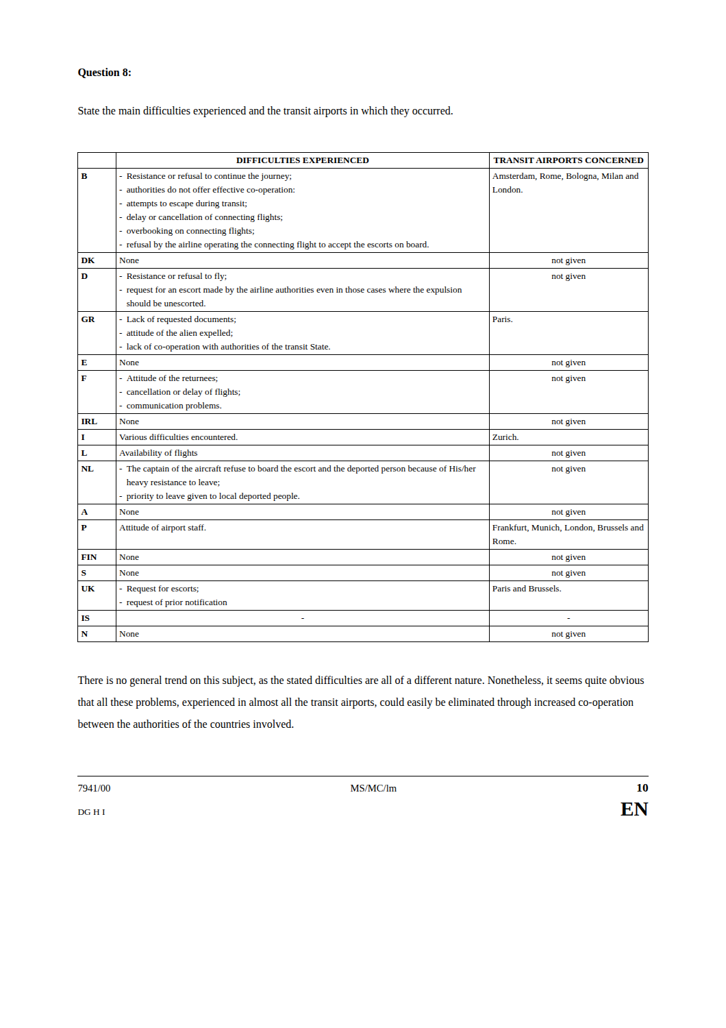Question 8:
State the main difficulties experienced and the transit airports in which they occurred.
| | Difficulties experienced | Transit airports concerned |
| --- | --- | --- |
| B | Resistance or refusal to continue the journey; authorities do not offer effective co-operation: attempts to escape during transit; delay or cancellation of connecting flights; overbooking on connecting flights; refusal by the airline operating the connecting flight to accept the escorts on board. | Amsterdam, Rome, Bologna, Milan and London. |
| DK | None | not given |
| D | Resistance or refusal to fly; request for an escort made by the airline authorities even in those cases where the expulsion should be unescorted. | not given |
| GR | Lack of requested documents; attitude of the alien expelled; lack of co-operation with authorities of the transit State. | Paris. |
| E | None | not given |
| F | Attitude of the returnees; cancellation or delay of flights; communication problems. | not given |
| IRL | None | not given |
| I | Various difficulties encountered. | Zurich. |
| L | Availability of flights | not given |
| NL | The captain of the aircraft refuse to board the escort and the deported person because of His/her heavy resistance to leave; priority to leave given to local deported people. | not given |
| A | None | not given |
| P | Attitude of airport staff. | Frankfurt, Munich, London, Brussels and Rome. |
| FIN | None | not given |
| S | None | not given |
| UK | Request for escorts; request of prior notification | Paris and Brussels. |
| IS | - | - |
| N | None | not given |
There is no general trend on this subject, as the stated difficulties are all of a different nature. Nonetheless, it seems quite obvious that all these problems, experienced in almost all the transit airports, could easily be eliminated through increased co-operation between the authorities of the countries involved.
7941/00 MS/MC/lm 10
DG H I EN